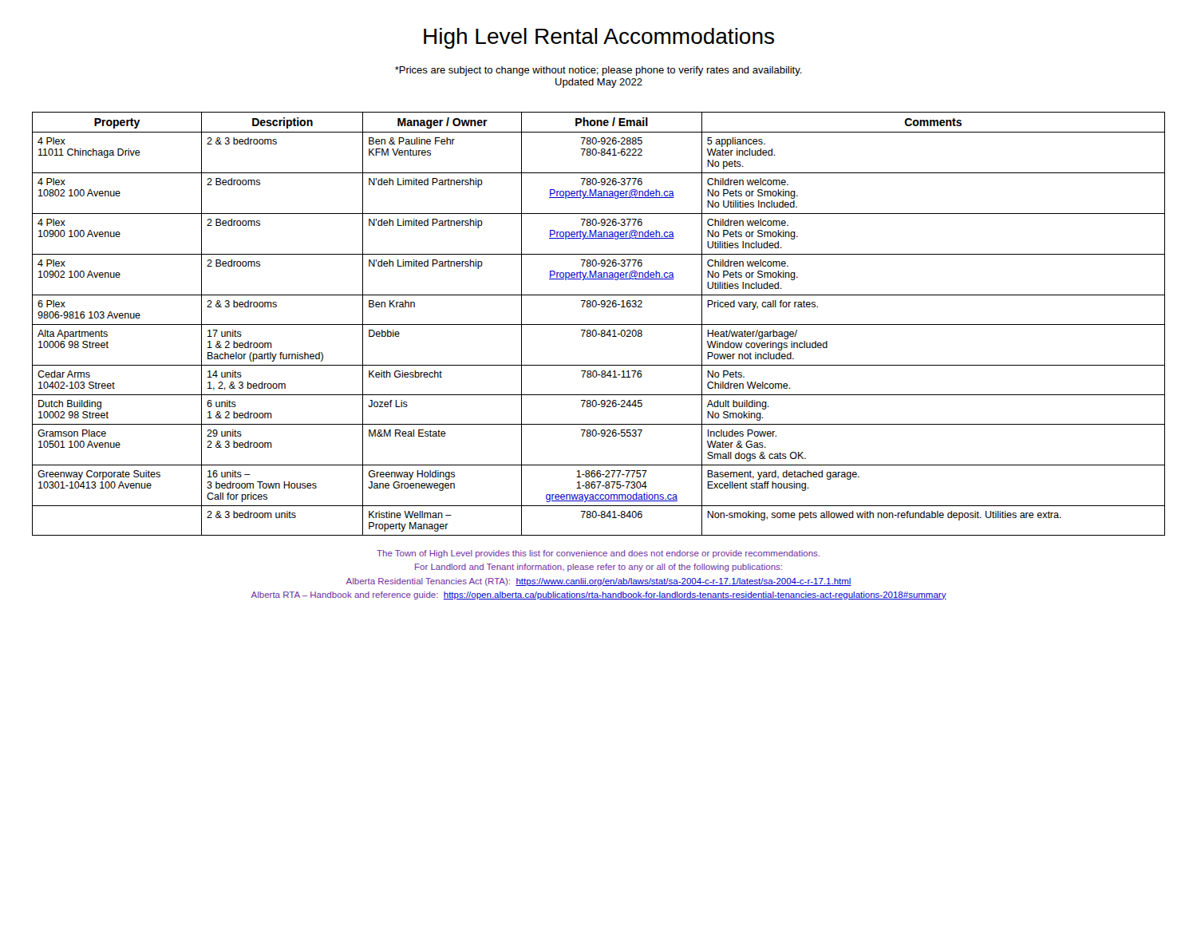High Level Rental Accommodations
*Prices are subject to change without notice; please phone to verify rates and availability.
Updated May 2022
| Property | Description | Manager / Owner | Phone / Email | Comments |
| --- | --- | --- | --- | --- |
| 4 Plex 11011 Chinchaga Drive | 2 & 3 bedrooms | Ben & Pauline Fehr KFM Ventures | 780-926-2885 780-841-6222 | 5 appliances. Water included. No pets. |
| 4 Plex 10802 100 Avenue | 2 Bedrooms | N'deh Limited Partnership | 780-926-3776 Property.Manager@ndeh.ca | Children welcome. No Pets or Smoking. No Utilities Included. |
| 4 Plex 10900 100 Avenue | 2 Bedrooms | N'deh Limited Partnership | 780-926-3776 Property.Manager@ndeh.ca | Children welcome. No Pets or Smoking. Utilities Included. |
| 4 Plex 10902 100 Avenue | 2 Bedrooms | N'deh Limited Partnership | 780-926-3776 Property.Manager@ndeh.ca | Children welcome. No Pets or Smoking. Utilities Included. |
| 6 Plex 9806-9816 103 Avenue | 2 & 3 bedrooms | Ben Krahn | 780-926-1632 | Priced vary, call for rates. |
| Alta Apartments 10006 98 Street | 17 units 1 & 2 bedroom Bachelor (partly furnished) | Debbie | 780-841-0208 | Heat/water/garbage/ Window coverings included Power not included. |
| Cedar Arms 10402-103 Street | 14 units 1, 2, & 3 bedroom | Keith Giesbrecht | 780-841-1176 | No Pets. Children Welcome. |
| Dutch Building 10002 98 Street | 6 units 1 & 2 bedroom | Jozef Lis | 780-926-2445 | Adult building. No Smoking. |
| Gramson Place 10501 100 Avenue | 29 units 2 & 3 bedroom | M&M Real Estate | 780-926-5537 | Includes Power. Water & Gas. Small dogs & cats OK. |
| Greenway Corporate Suites 10301-10413 100 Avenue | 16 units – 3 bedroom Town Houses Call for prices | Greenway Holdings Jane Groenewegen | 1-866-277-7757 1-867-875-7304 greenwayaccommodations.ca | Basement, yard, detached garage. Excellent staff housing. |
| | 2 & 3 bedroom units | Kristine Wellman – Property Manager | 780-841-8406 | Non-smoking, some pets allowed with non-refundable deposit. Utilities are extra. |
The Town of High Level provides this list for convenience and does not endorse or provide recommendations.
For Landlord and Tenant information, please refer to any or all of the following publications:
Alberta Residential Tenancies Act (RTA): https://www.canlii.org/en/ab/laws/stat/sa-2004-c-r-17.1/latest/sa-2004-c-r-17.1.html
Alberta RTA – Handbook and reference guide: https://open.alberta.ca/publications/rta-handbook-for-landlords-tenants-residential-tenancies-act-regulations-2018#summary